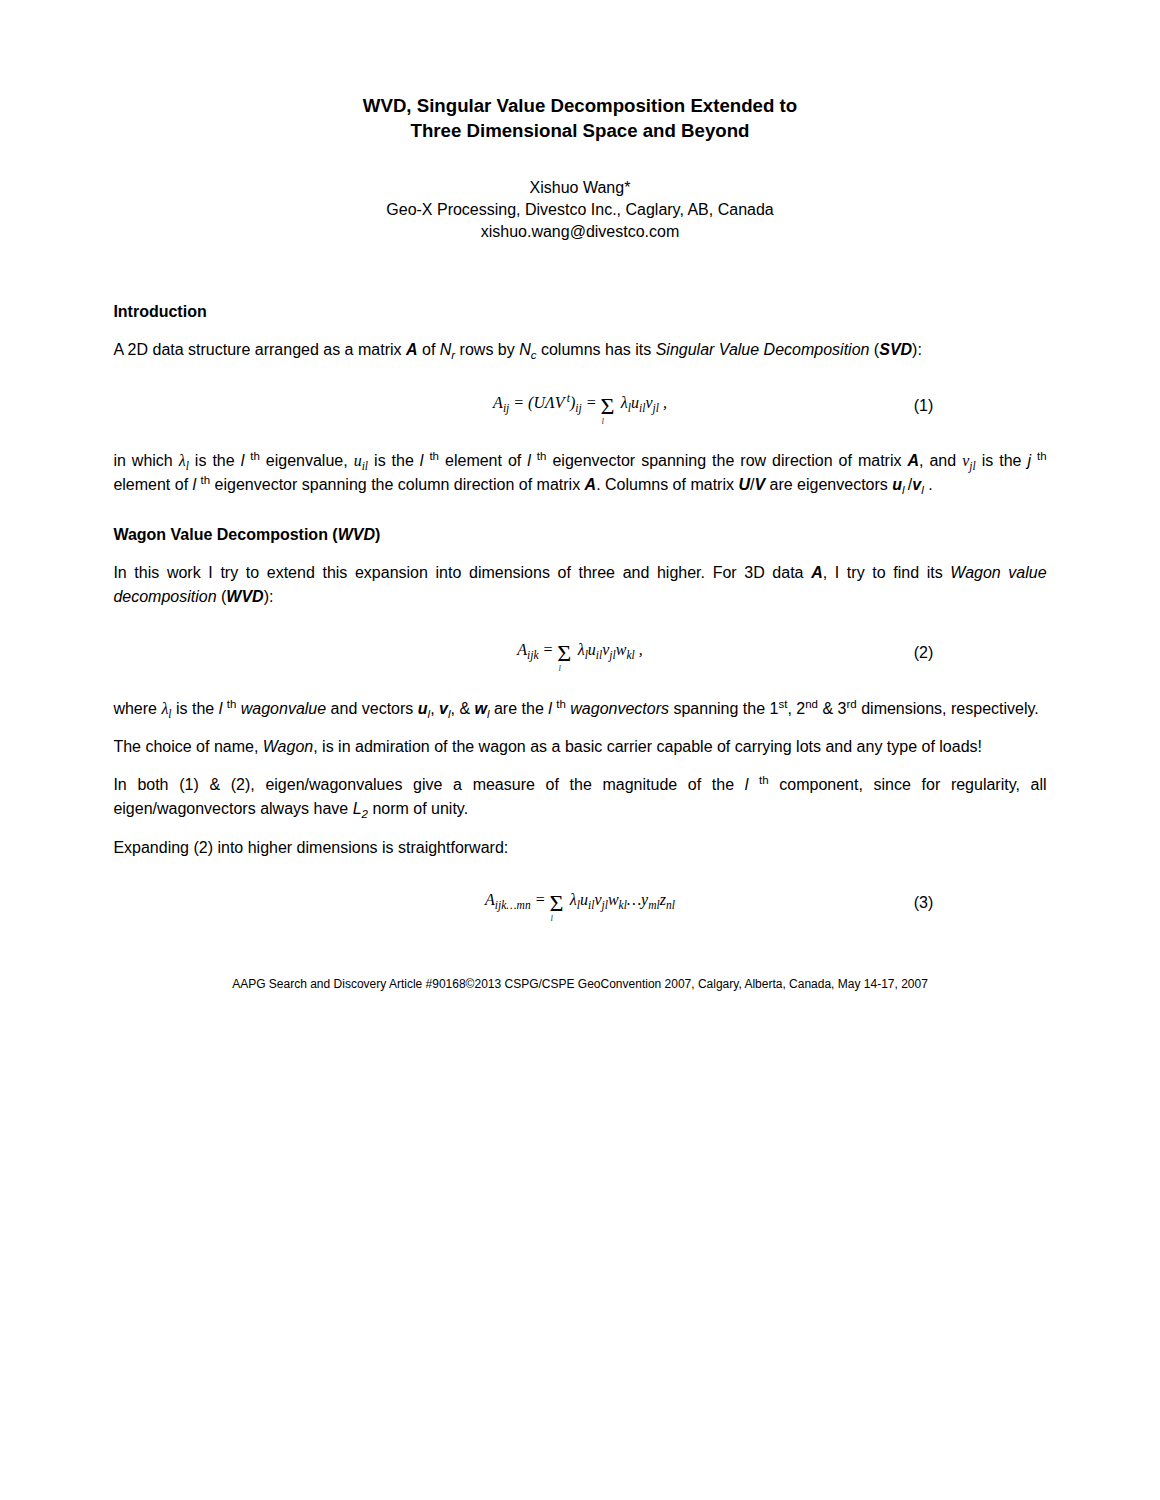WVD, Singular Value Decomposition Extended to
Three Dimensional Space and Beyond
Xishuo Wang*
Geo-X Processing, Divestco Inc., Caglary, AB, Canada
xishuo.wang@divestco.com
Introduction
A 2D data structure arranged as a matrix A of Nr rows by Nc columns has its Singular Value Decomposition (SVD):
Aij = (UΛV t)ij = Σl λluilvjl , (1)
in which λl is the l th eigenvalue, uil is the l th element of l th eigenvector spanning the row direction of matrix A, and vjl is the j th element of l th eigenvector spanning the column direction of matrix A. Columns of matrix U/V are eigenvectors ul /vl .
Wagon Value Decompostion (WVD)
In this work I try to extend this expansion into dimensions of three and higher. For 3D data A, I try to find its Wagon value decomposition (WVD):
Aijk = Σl λluilvjlwkl , (2)
where λl is the l th wagonvalue and vectors ul, vl, & wl are the l th wagonvectors spanning the 1st, 2nd & 3rd dimensions, respectively.
The choice of name, Wagon, is in admiration of the wagon as a basic carrier capable of carrying lots and any type of loads!
In both (1) & (2), eigen/wagonvalues give a measure of the magnitude of the l th component, since for regularity, all eigen/wagonvectors always have L2 norm of unity.
Expanding (2) into higher dimensions is straightforward:
Aijk…mn = Σl λluilvjlwkl…ymlznl (3)
AAPG Search and Discovery Article #90168©2013 CSPG/CSPE GeoConvention 2007, Calgary, Alberta, Canada, May 14-17, 2007